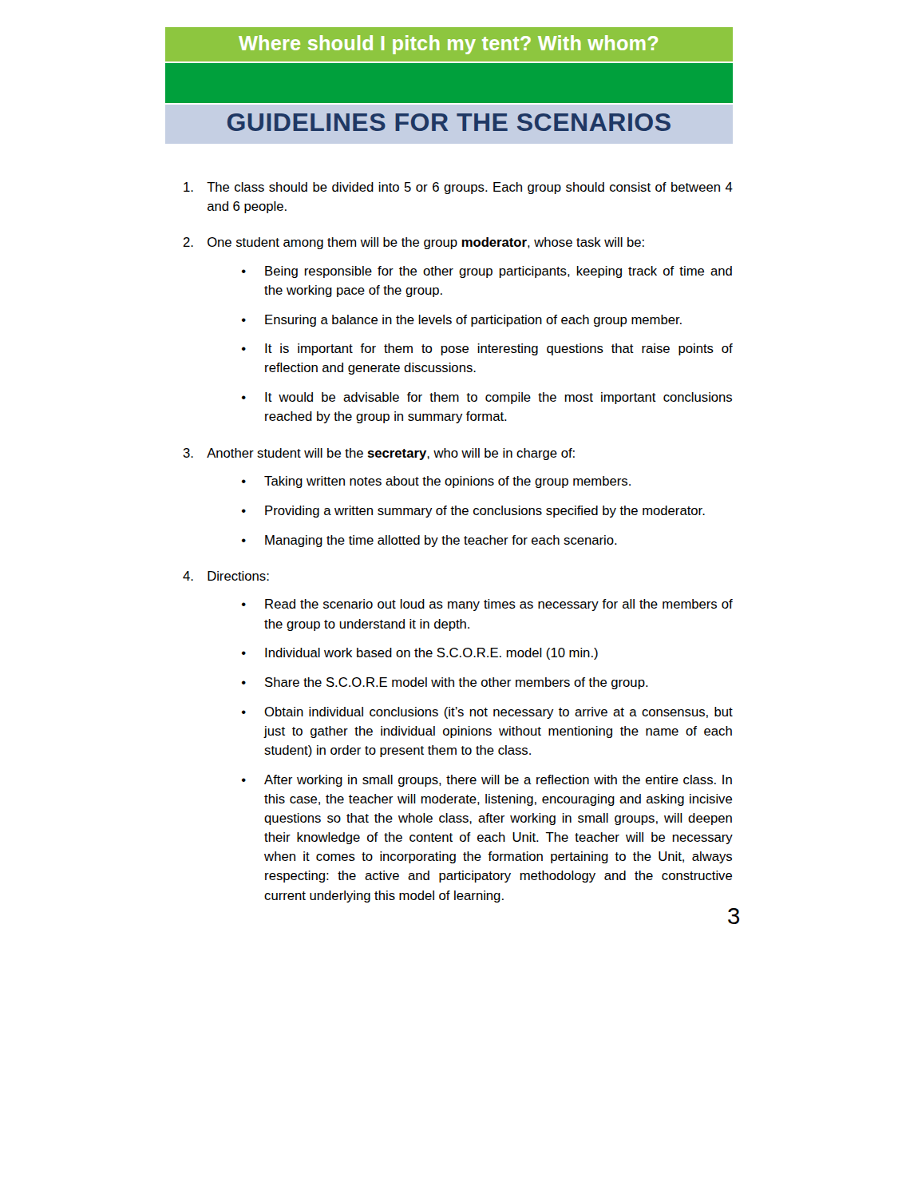Where should I pitch my tent? With whom?
GUIDELINES FOR THE SCENARIOS
The class should be divided into 5 or 6 groups. Each group should consist of between 4 and 6 people.
One student among them will be the group moderator, whose task will be:
Being responsible for the other group participants, keeping track of time and the working pace of the group.
Ensuring a balance in the levels of participation of each group member.
It is important for them to pose interesting questions that raise points of reflection and generate discussions.
It would be advisable for them to compile the most important conclusions reached by the group in summary format.
Another student will be the secretary, who will be in charge of:
Taking written notes about the opinions of the group members.
Providing a written summary of the conclusions specified by the moderator.
Managing the time allotted by the teacher for each scenario.
Directions:
Read the scenario out loud as many times as necessary for all the members of the group to understand it in depth.
Individual work based on the S.C.O.R.E. model (10 min.)
Share the S.C.O.R.E model with the other members of the group.
Obtain individual conclusions (it’s not necessary to arrive at a consensus, but just to gather the individual opinions without mentioning the name of each student) in order to present them to the class.
After working in small groups, there will be a reflection with the entire class. In this case, the teacher will moderate, listening, encouraging and asking incisive questions so that the whole class, after working in small groups, will deepen their knowledge of the content of each Unit. The teacher will be necessary when it comes to incorporating the formation pertaining to the Unit, always respecting: the active and participatory methodology and the constructive current underlying this model of learning.
3